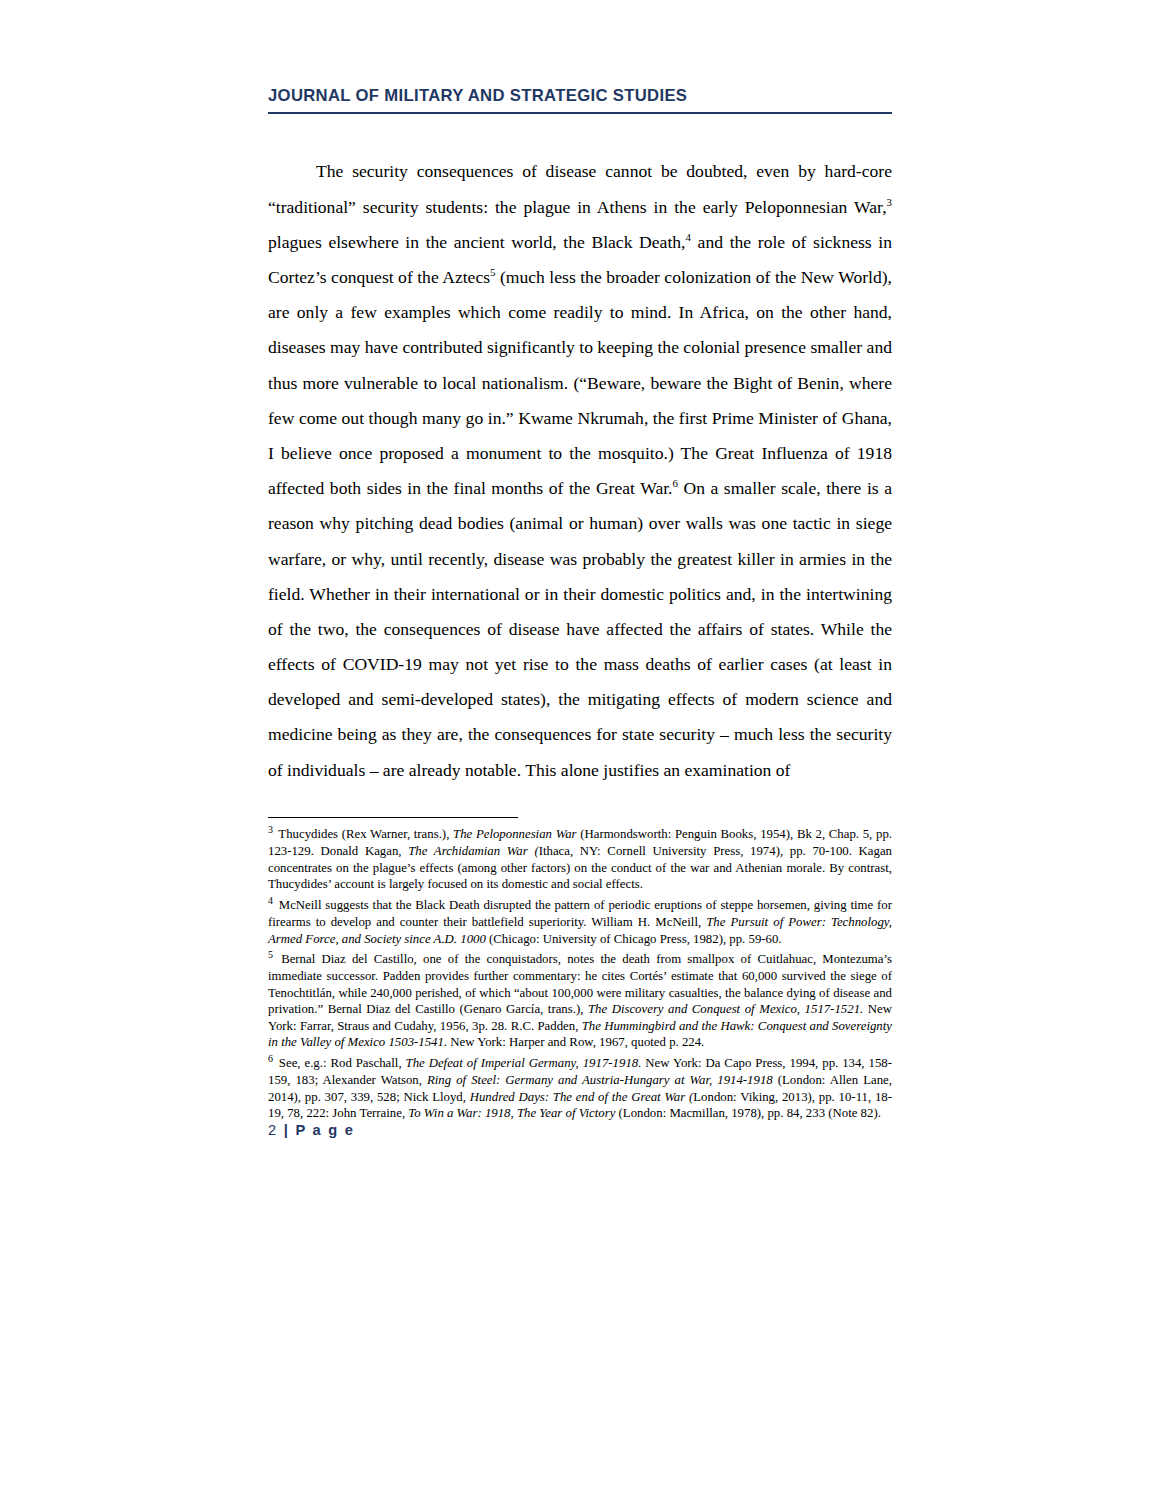JOURNAL OF MILITARY AND STRATEGIC STUDIES
The security consequences of disease cannot be doubted, even by hard-core “traditional” security students: the plague in Athens in the early Peloponnesian War,3 plagues elsewhere in the ancient world, the Black Death,4 and the role of sickness in Cortez’s conquest of the Aztecs5 (much less the broader colonization of the New World), are only a few examples which come readily to mind. In Africa, on the other hand, diseases may have contributed significantly to keeping the colonial presence smaller and thus more vulnerable to local nationalism. (“Beware, beware the Bight of Benin, where few come out though many go in.” Kwame Nkrumah, the first Prime Minister of Ghana, I believe once proposed a monument to the mosquito.) The Great Influenza of 1918 affected both sides in the final months of the Great War.6 On a smaller scale, there is a reason why pitching dead bodies (animal or human) over walls was one tactic in siege warfare, or why, until recently, disease was probably the greatest killer in armies in the field. Whether in their international or in their domestic politics and, in the intertwining of the two, the consequences of disease have affected the affairs of states. While the effects of COVID-19 may not yet rise to the mass deaths of earlier cases (at least in developed and semi-developed states), the mitigating effects of modern science and medicine being as they are, the consequences for state security – much less the security of individuals – are already notable. This alone justifies an examination of
3 Thucydides (Rex Warner, trans.), The Peloponnesian War (Harmondsworth: Penguin Books, 1954), Bk 2, Chap. 5, pp. 123-129. Donald Kagan, The Archidamian War (Ithaca, NY: Cornell University Press, 1974), pp. 70-100. Kagan concentrates on the plague’s effects (among other factors) on the conduct of the war and Athenian morale. By contrast, Thucydides’ account is largely focused on its domestic and social effects.
4 McNeill suggests that the Black Death disrupted the pattern of periodic eruptions of steppe horsemen, giving time for firearms to develop and counter their battlefield superiority. William H. McNeill, The Pursuit of Power: Technology, Armed Force, and Society since A.D. 1000 (Chicago: University of Chicago Press, 1982), pp. 59-60.
5 Bernal Diaz del Castillo, one of the conquistadors, notes the death from smallpox of Cuitlahuac, Montezuma’s immediate successor. Padden provides further commentary: he cites Cortés’ estimate that 60,000 survived the siege of Tenochtitlán, while 240,000 perished, of which “about 100,000 were military casualties, the balance dying of disease and privation.” Bernal Diaz del Castillo (Genaro García, trans.), The Discovery and Conquest of Mexico, 1517-1521. New York: Farrar, Straus and Cudahy, 1956, 3p. 28. R.C. Padden, The Hummingbird and the Hawk: Conquest and Sovereignty in the Valley of Mexico 1503-1541. New York: Harper and Row, 1967, quoted p. 224.
6 See, e.g.: Rod Paschall, The Defeat of Imperial Germany, 1917-1918. New York: Da Capo Press, 1994, pp. 134, 158-159, 183; Alexander Watson, Ring of Steel: Germany and Austria-Hungary at War, 1914-1918 (London: Allen Lane, 2014), pp. 307, 339, 528; Nick Lloyd, Hundred Days: The end of the Great War (London: Viking, 2013), pp. 10-11, 18-19, 78, 222: John Terraine, To Win a War: 1918, The Year of Victory (London: Macmillan, 1978), pp. 84, 233 (Note 82).
2 | P a g e